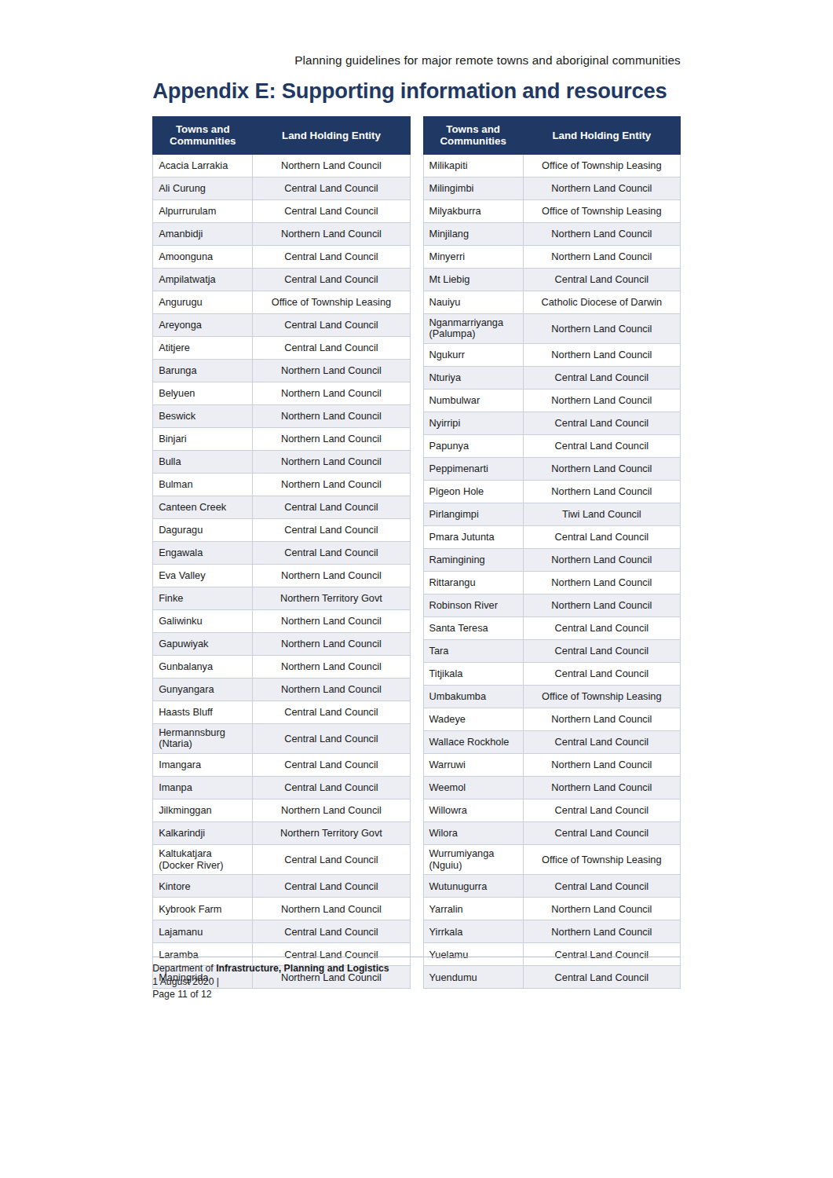Planning guidelines for major remote towns and aboriginal communities
Appendix E: Supporting information and resources
| Towns and Communities | Land Holding Entity |
| --- | --- |
| Acacia Larrakia | Northern Land Council |
| Ali Curung | Central Land Council |
| Alpurrurulam | Central Land Council |
| Amanbidji | Northern Land Council |
| Amoonguna | Central Land Council |
| Ampilatwatja | Central Land Council |
| Angurugu | Office of Township Leasing |
| Areyonga | Central Land Council |
| Atitjere | Central Land Council |
| Barunga | Northern Land Council |
| Belyuen | Northern Land Council |
| Beswick | Northern Land Council |
| Binjari | Northern Land Council |
| Bulla | Northern Land Council |
| Bulman | Northern Land Council |
| Canteen Creek | Central Land Council |
| Daguragu | Central Land Council |
| Engawala | Central Land Council |
| Eva Valley | Northern Land Council |
| Finke | Northern Territory Govt |
| Galiwinku | Northern Land Council |
| Gapuwiyak | Northern Land Council |
| Gunbalanya | Northern Land Council |
| Gunyangara | Northern Land Council |
| Haasts Bluff | Central Land Council |
| Hermannsburg (Ntaria) | Central Land Council |
| Imangara | Central Land Council |
| Imanpa | Central Land Council |
| Jilkminggan | Northern Land Council |
| Kalkarindji | Northern Territory Govt |
| Kaltukatjara (Docker River) | Central Land Council |
| Kintore | Central Land Council |
| Kybrook Farm | Northern Land Council |
| Lajamanu | Central Land Council |
| Laramba | Central Land Council |
| Maningrida | Northern Land Council |
| Towns and Communities | Land Holding Entity |
| --- | --- |
| Milikapiti | Office of Township Leasing |
| Milingimbi | Northern Land Council |
| Milyakburra | Office of Township Leasing |
| Minjilang | Northern Land Council |
| Minyerri | Northern Land Council |
| Mt Liebig | Central Land Council |
| Nauiyu | Catholic Diocese of Darwin |
| Nganmarriyanga (Palumpa) | Northern Land Council |
| Ngukurr | Northern Land Council |
| Nturiya | Central Land Council |
| Numbulwar | Northern Land Council |
| Nyirripi | Central Land Council |
| Papunya | Central Land Council |
| Peppimenarti | Northern Land Council |
| Pigeon Hole | Northern Land Council |
| Pirlangimpi | Tiwi Land Council |
| Pmara Jutunta | Central Land Council |
| Ramingining | Northern Land Council |
| Rittarangu | Northern Land Council |
| Robinson River | Northern Land Council |
| Santa Teresa | Central Land Council |
| Tara | Central Land Council |
| Titjikala | Central Land Council |
| Umbakumba | Office of Township Leasing |
| Wadeye | Northern Land Council |
| Wallace Rockhole | Central Land Council |
| Warruwi | Northern Land Council |
| Weemol | Northern Land Council |
| Willowra | Central Land Council |
| Wilora | Central Land Council |
| Wurrumiyanga (Nguiu) | Office of Township Leasing |
| Wutunugurra | Central Land Council |
| Yarralin | Northern Land Council |
| Yirrkala | Northern Land Council |
| Yuelamu | Central Land Council |
| Yuendumu | Central Land Council |
Department of Infrastructure, Planning and Logistics
1 August 2020 |
Page 11 of 12